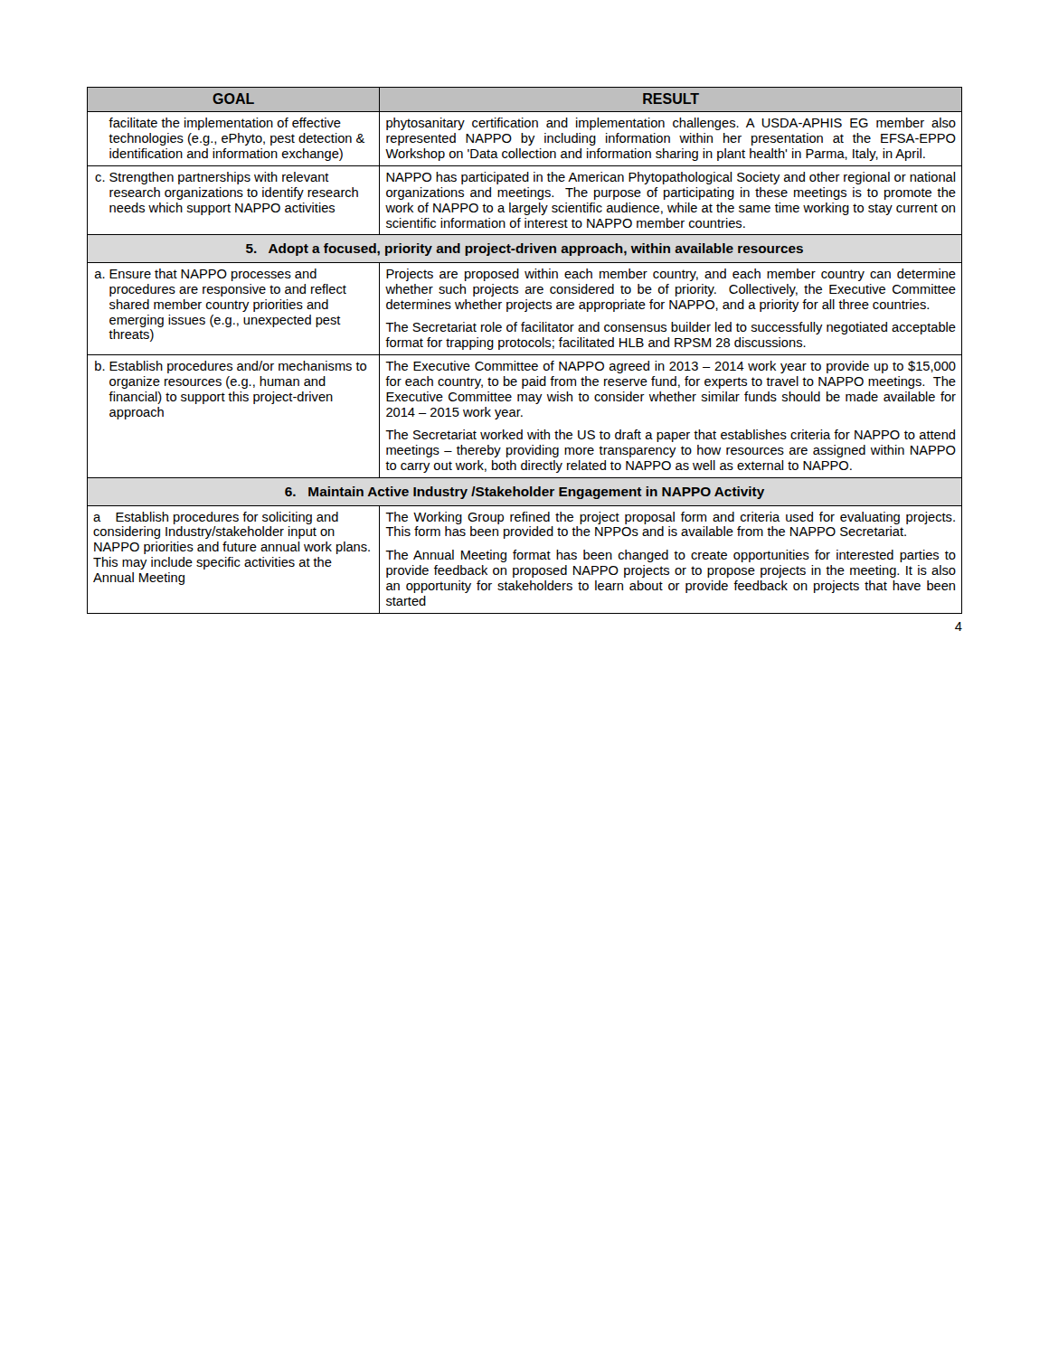| GOAL | RESULT |
| --- | --- |
| facilitate the implementation of effective technologies (e.g., ePhyto, pest detection & identification and information exchange) | phytosanitary certification and implementation challenges. A USDA-APHIS EG member also represented NAPPO by including information within her presentation at the EFSA-EPPO Workshop on 'Data collection and information sharing in plant health' in Parma, Italy, in April. |
| Strengthen partnerships with relevant research organizations to identify research needs which support NAPPO activities | NAPPO has participated in the American Phytopathological Society and other regional or national organizations and meetings. The purpose of participating in these meetings is to promote the work of NAPPO to a largely scientific audience, while at the same time working to stay current on scientific information of interest to NAPPO member countries. |
| 5. Adopt a focused, priority and project-driven approach, within available resources |
| Ensure that NAPPO processes and procedures are responsive to and reflect shared member country priorities and emerging issues (e.g., unexpected pest threats) | Projects are proposed within each member country, and each member country can determine whether such projects are considered to be of priority. Collectively, the Executive Committee determines whether projects are appropriate for NAPPO, and a priority for all three countries. The Secretariat role of facilitator and consensus builder led to successfully negotiated acceptable format for trapping protocols; facilitated HLB and RPSM 28 discussions. |
| Establish procedures and/or mechanisms to organize resources (e.g., human and financial) to support this project-driven approach | The Executive Committee of NAPPO agreed in 2013 – 2014 work year to provide up to $15,000 for each country, to be paid from the reserve fund, for experts to travel to NAPPO meetings. The Executive Committee may wish to consider whether similar funds should be made available for 2014 – 2015 work year. The Secretariat worked with the US to draft a paper that establishes criteria for NAPPO to attend meetings – thereby providing more transparency to how resources are assigned within NAPPO to carry out work, both directly related to NAPPO as well as external to NAPPO. |
| 6. Maintain Active Industry /Stakeholder Engagement in NAPPO Activity |
| a Establish procedures for soliciting and considering Industry/stakeholder input on NAPPO priorities and future annual work plans. This may include specific activities at the Annual Meeting | The Working Group refined the project proposal form and criteria used for evaluating projects. This form has been provided to the NPPOs and is available from the NAPPO Secretariat. The Annual Meeting format has been changed to create opportunities for interested parties to provide feedback on proposed NAPPO projects or to propose projects in the meeting. It is also an opportunity for stakeholders to learn about or provide feedback on projects that have been started |
4